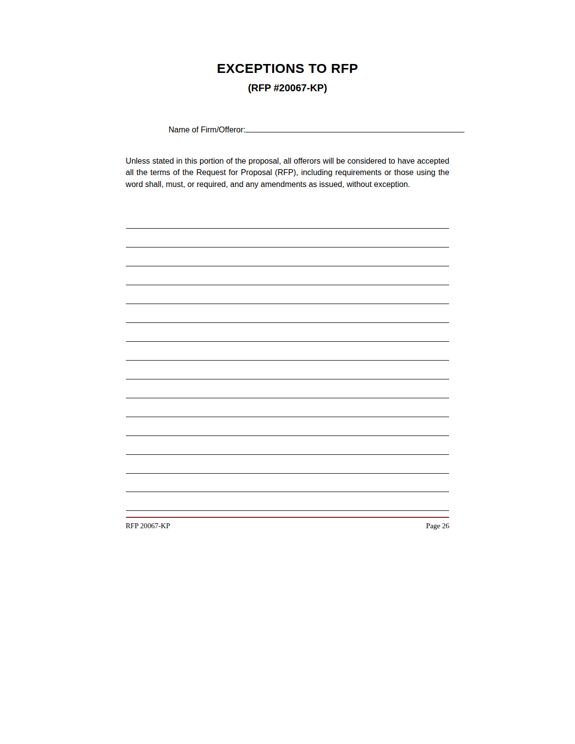EXCEPTIONS TO RFP
(RFP #20067-KP)
Name of Firm/Offeror:
Unless stated in this portion of the proposal, all offerors will be considered to have accepted all the terms of the Request for Proposal (RFP), including requirements or those using the word shall, must, or required, and any amendments as issued, without exception.
RFP 20067-KP Page 26